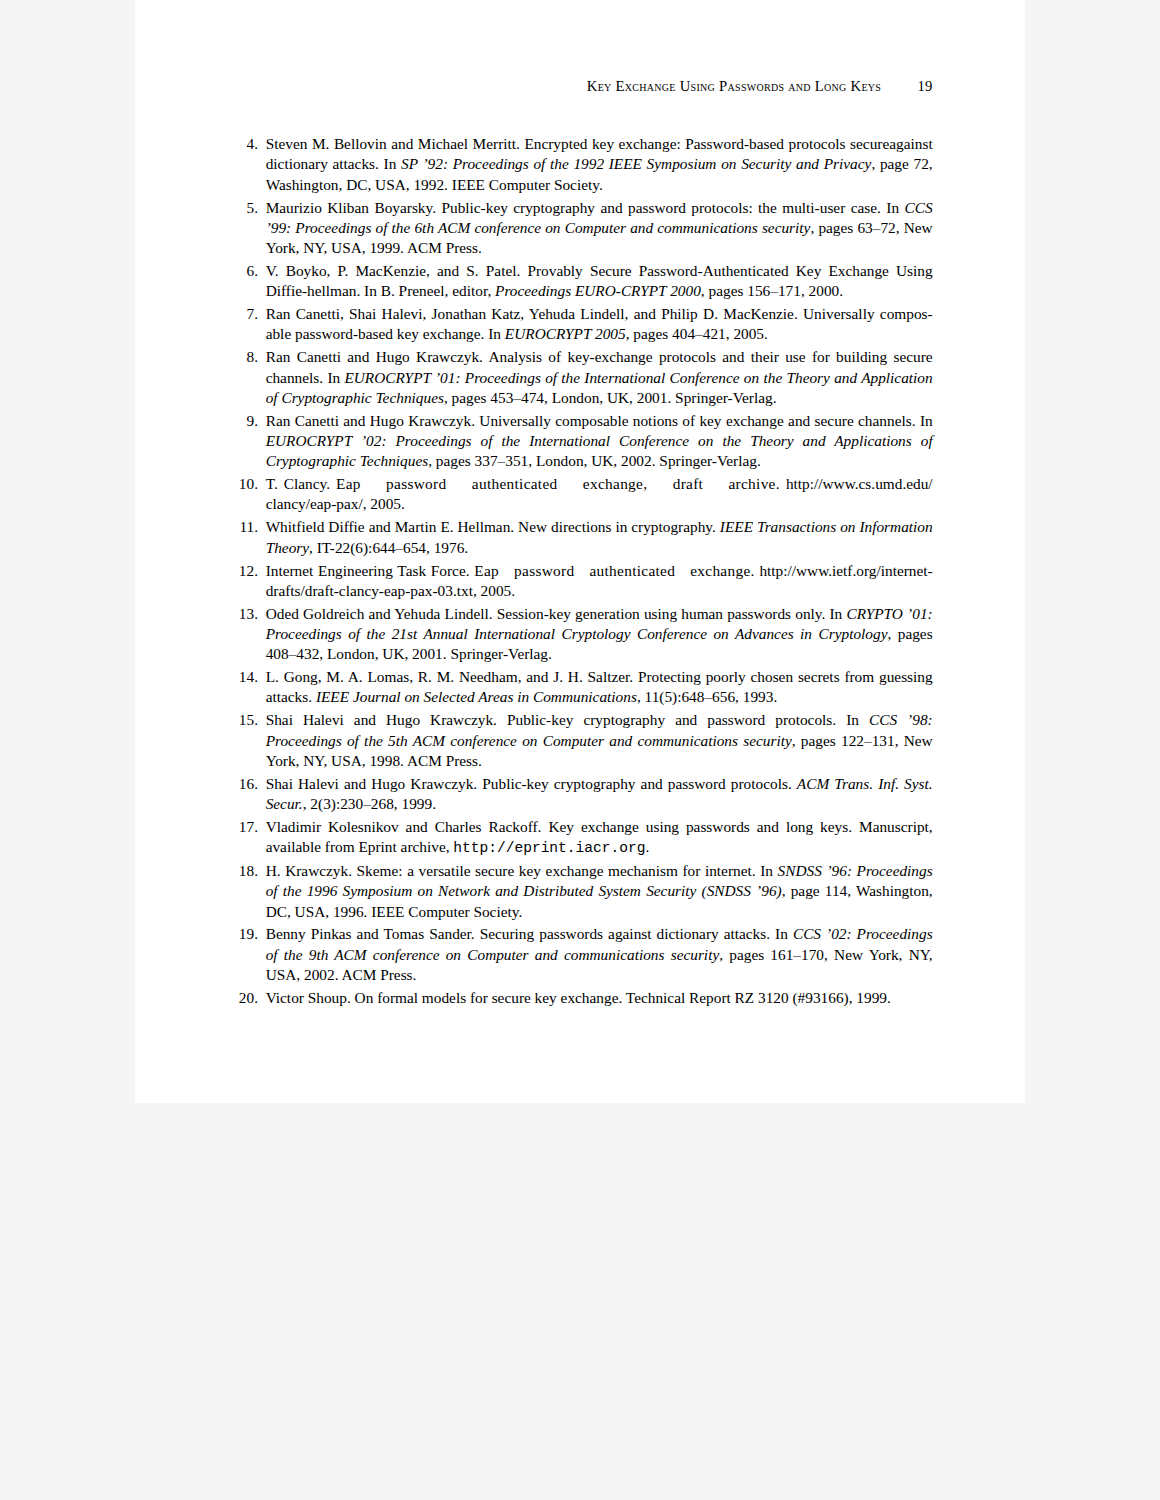Key Exchange Using Passwords and Long Keys 19
Steven M. Bellovin and Michael Merritt. Encrypted key exchange: Password-based protocols secureagainst dictionary attacks. In SP ’92: Proceedings of the 1992 IEEE Symposium on Security and Privacy, page 72, Washington, DC, USA, 1992. IEEE Computer Society.
Maurizio Kliban Boyarsky. Public-key cryptography and password protocols: the multi-user case. In CCS ’99: Proceedings of the 6th ACM conference on Computer and communications security, pages 63–72, New York, NY, USA, 1999. ACM Press.
V. Boyko, P. MacKenzie, and S. Patel. Provably Secure Password-Authenticated Key Exchange Using Diffie-hellman. In B. Preneel, editor, Proceedings EURO-CRYPT 2000, pages 156–171, 2000.
Ran Canetti, Shai Halevi, Jonathan Katz, Yehuda Lindell, and Philip D. MacKenzie. Universally composable password-based key exchange. In EUROCRYPT 2005, pages 404–421, 2005.
Ran Canetti and Hugo Krawczyk. Analysis of key-exchange protocols and their use for building secure channels. In EUROCRYPT ’01: Proceedings of the International Conference on the Theory and Application of Cryptographic Techniques, pages 453–474, London, UK, 2001. Springer-Verlag.
Ran Canetti and Hugo Krawczyk. Universally composable notions of key exchange and secure channels. In EUROCRYPT ’02: Proceedings of the International Conference on the Theory and Applications of Cryptographic Techniques, pages 337–351, London, UK, 2002. Springer-Verlag.
T. Clancy. Eap password authenticated exchange, draft archive. http://www.cs.umd.edu/ clancy/eap-pax/, 2005.
Whitfield Diffie and Martin E. Hellman. New directions in cryptography. IEEE Transactions on Information Theory, IT-22(6):644–654, 1976.
Internet Engineering Task Force. Eap password authenticated exchange. http://www.ietf.org/internet-drafts/draft-clancy-eap-pax-03.txt, 2005.
Oded Goldreich and Yehuda Lindell. Session-key generation using human passwords only. In CRYPTO ’01: Proceedings of the 21st Annual International Cryptology Conference on Advances in Cryptology, pages 408–432, London, UK, 2001. Springer-Verlag.
L. Gong, M. A. Lomas, R. M. Needham, and J. H. Saltzer. Protecting poorly chosen secrets from guessing attacks. IEEE Journal on Selected Areas in Communications, 11(5):648–656, 1993.
Shai Halevi and Hugo Krawczyk. Public-key cryptography and password protocols. In CCS ’98: Proceedings of the 5th ACM conference on Computer and communications security, pages 122–131, New York, NY, USA, 1998. ACM Press.
Shai Halevi and Hugo Krawczyk. Public-key cryptography and password protocols. ACM Trans. Inf. Syst. Secur., 2(3):230–268, 1999.
Vladimir Kolesnikov and Charles Rackoff. Key exchange using passwords and long keys. Manuscript, available from Eprint archive, http://eprint.iacr.org.
H. Krawczyk. Skeme: a versatile secure key exchange mechanism for internet. In SNDSS ’96: Proceedings of the 1996 Symposium on Network and Distributed System Security (SNDSS ’96), page 114, Washington, DC, USA, 1996. IEEE Computer Society.
Benny Pinkas and Tomas Sander. Securing passwords against dictionary attacks. In CCS ’02: Proceedings of the 9th ACM conference on Computer and communications security, pages 161–170, New York, NY, USA, 2002. ACM Press.
Victor Shoup. On formal models for secure key exchange. Technical Report RZ 3120 (#93166), 1999.